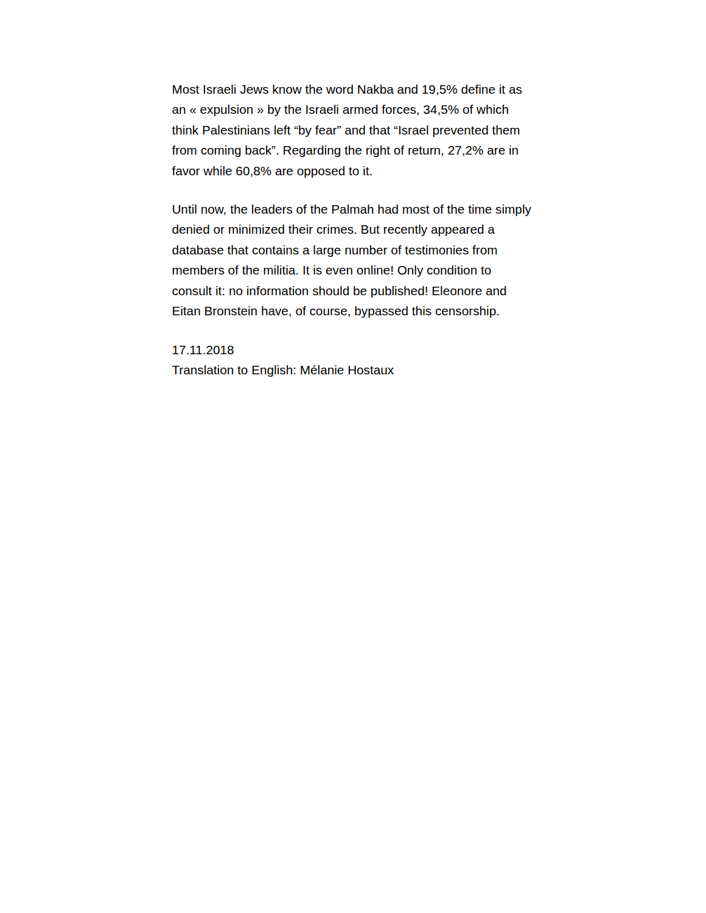Most Israeli Jews know the word Nakba and 19,5% define it as an « expulsion » by the Israeli armed forces, 34,5% of which think Palestinians left “by fear” and that “Israel prevented them from coming back”. Regarding the right of return, 27,2% are in favor while 60,8% are opposed to it.
Until now, the leaders of the Palmah had most of the time simply denied or minimized their crimes. But recently appeared a database that contains a large number of testimonies from members of the militia. It is even online! Only condition to consult it: no information should be published! Eleonore and Eitan Bronstein have, of course, bypassed this censorship.
17.11.2018
Translation to English: Mélanie Hostaux